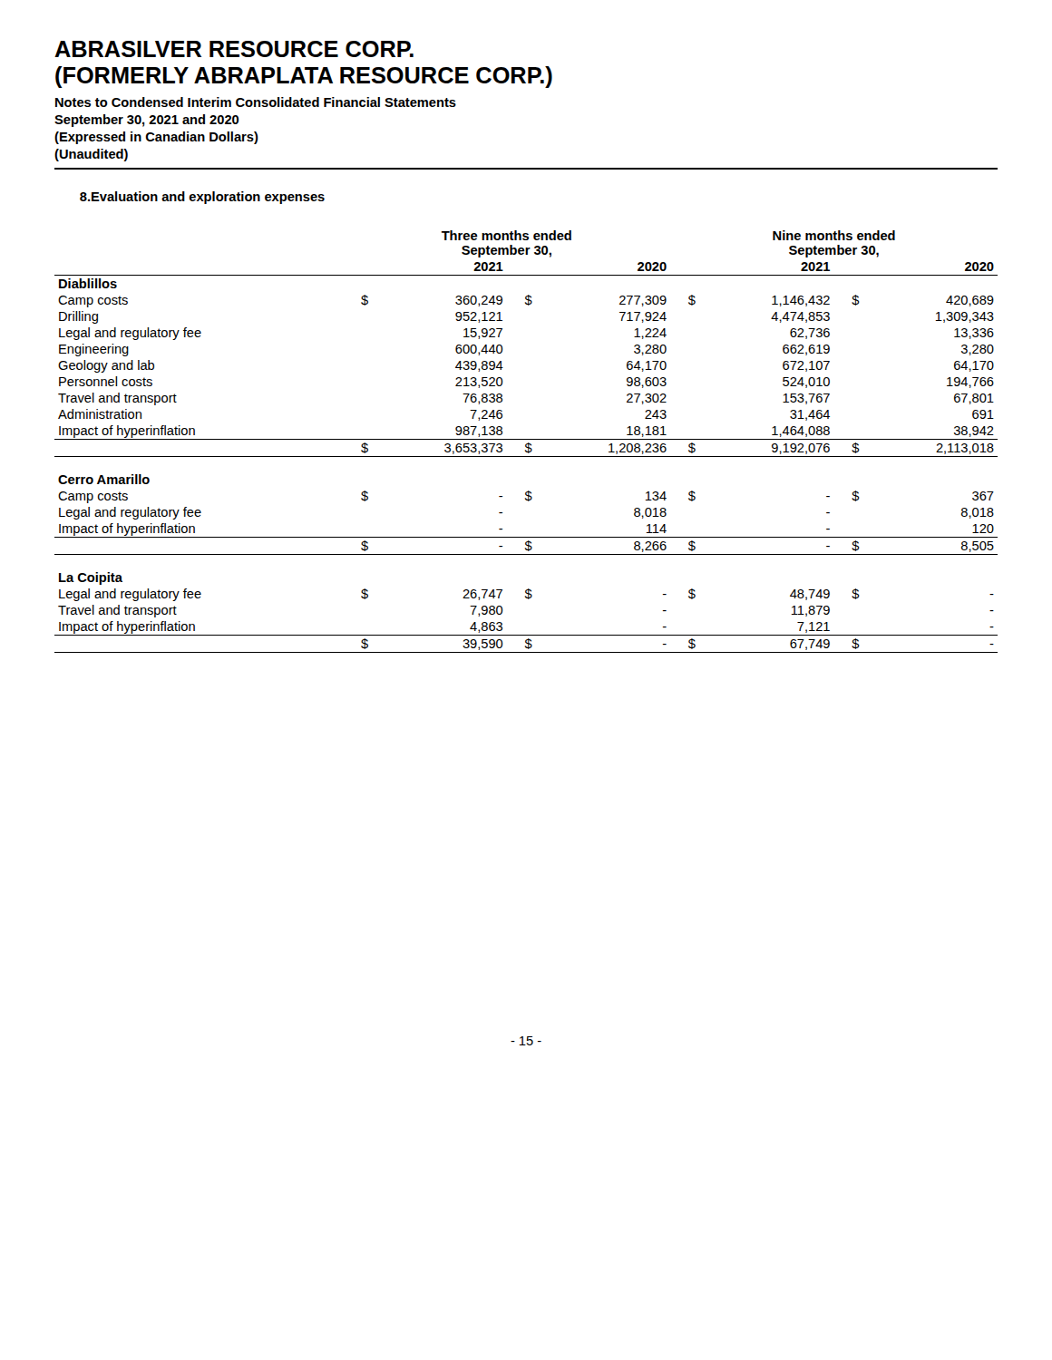ABRASILVER RESOURCE CORP.
(FORMERLY ABRAPLATA RESOURCE CORP.)
Notes to Condensed Interim Consolidated Financial Statements
September 30, 2021 and 2020
(Expressed in Canadian Dollars)
(Unaudited)
8. Evaluation and exploration expenses
| | Three months ended September 30, | Nine months ended September 30, |
| --- | --- | --- |
| | 2021 | 2020 | 2021 | 2020 |
| Diablillos |
| Camp costs | $ | 360,249 | $ | 277,309 | $ | 1,146,432 | $ | 420,689 |
| Drilling | | 952,121 | | 717,924 | | 4,474,853 | | 1,309,343 |
| Legal and regulatory fee | | 15,927 | | 1,224 | | 62,736 | | 13,336 |
| Engineering | | 600,440 | | 3,280 | | 662,619 | | 3,280 |
| Geology and lab | | 439,894 | | 64,170 | | 672,107 | | 64,170 |
| Personnel costs | | 213,520 | | 98,603 | | 524,010 | | 194,766 |
| Travel and transport | | 76,838 | | 27,302 | | 153,767 | | 67,801 |
| Administration | | 7,246 | | 243 | | 31,464 | | 691 |
| Impact of hyperinflation | | 987,138 | | 18,181 | | 1,464,088 | | 38,942 |
| | $ | 3,653,373 | $ | 1,208,236 | $ | 9,192,076 | $ | 2,113,018 |
| Cerro Amarillo |
| Camp costs | $ | - | $ | 134 | $ | - | $ | 367 |
| Legal and regulatory fee | | - | | 8,018 | | - | | 8,018 |
| Impact of hyperinflation | | - | | 114 | | - | | 120 |
| | $ | - | $ | 8,266 | $ | - | $ | 8,505 |
| La Coipita |
| Legal and regulatory fee | $ | 26,747 | $ | - | $ | 48,749 | $ | - |
| Travel and transport | | 7,980 | | - | | 11,879 | | - |
| Impact of hyperinflation | | 4,863 | | - | | 7,121 | | - |
| | $ | 39,590 | $ | - | $ | 67,749 | $ | - |
- 15 -